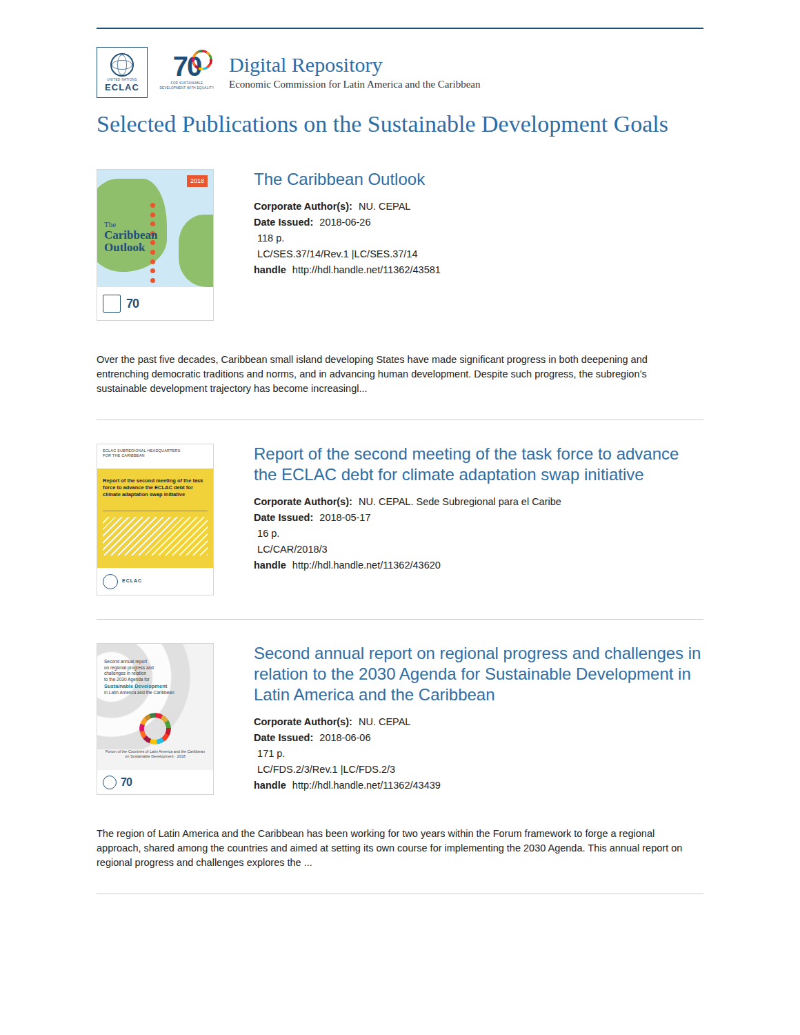United Nations
ECLAC
70
For sustainable development with equality
Digital Repository
Economic Commission for Latin America and the Caribbean
Selected Publications on the Sustainable Development Goals
The
Caribbean
Outlook
2018
70
The Caribbean Outlook
Corporate Author(s):
NU. CEPAL
Date Issued:
2018-06-26
118 p.
LC/SES.37/14/Rev.1 |LC/SES.37/14
handle
http://hdl.handle.net/11362/43581
Over the past five decades, Caribbean small island developing States have made significant progress in both deepening and entrenching democratic traditions and norms, and in advancing human development. Despite such progress, the subregion’s sustainable development trajectory has become increasingl...
ECLAC SUBREGIONAL HEADQUARTERS
FOR THE CARIBBEAN
Report of the second meeting of the task force to advance the ECLAC debt for climate adaptation swap initiative
ECLAC
Report of the second meeting of the task force to advance the ECLAC debt for climate adaptation swap initiative
Corporate Author(s):
NU. CEPAL. Sede Subregional para el Caribe
Date Issued:
2018-05-17
16 p.
LC/CAR/2018/3
handle
http://hdl.handle.net/11362/43620
Second annual report
on regional progress and
challenges in relation
to the 2030 Agenda for
Sustainable Development
in Latin America and the Caribbean
Forum of the Countries of Latin America and the Caribbean on Sustainable Development · 2018
70
Second annual report on regional progress and challenges in relation to the 2030 Agenda for Sustainable Development in Latin America and the Caribbean
Corporate Author(s):
NU. CEPAL
Date Issued:
2018-06-06
171 p.
LC/FDS.2/3/Rev.1 |LC/FDS.2/3
handle
http://hdl.handle.net/11362/43439
The region of Latin America and the Caribbean has been working for two years within the Forum framework to forge a regional approach, shared among the countries and aimed at setting its own course for implementing the 2030 Agenda. This annual report on regional progress and challenges explores the ...